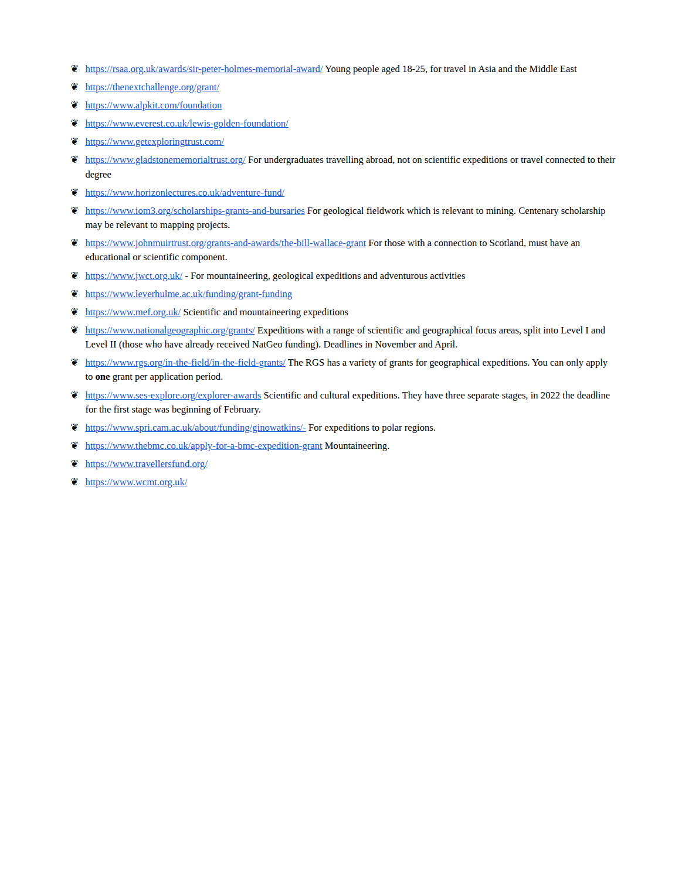https://rsaa.org.uk/awards/sir-peter-holmes-memorial-award/ Young people aged 18-25, for travel in Asia and the Middle East
https://thenextchallenge.org/grant/
https://www.alpkit.com/foundation
https://www.everest.co.uk/lewis-golden-foundation/
https://www.getexploringtrust.com/
https://www.gladstonememorialtrust.org/ For undergraduates travelling abroad, not on scientific expeditions or travel connected to their degree
https://www.horizonlectures.co.uk/adventure-fund/
https://www.iom3.org/scholarships-grants-and-bursaries For geological fieldwork which is relevant to mining. Centenary scholarship may be relevant to mapping projects.
https://www.johnmuirtrust.org/grants-and-awards/the-bill-wallace-grant For those with a connection to Scotland, must have an educational or scientific component.
https://www.jwct.org.uk/ - For mountaineering, geological expeditions and adventurous activities
https://www.leverhulme.ac.uk/funding/grant-funding
https://www.mef.org.uk/ Scientific and mountaineering expeditions
https://www.nationalgeographic.org/grants/ Expeditions with a range of scientific and geographical focus areas, split into Level I and Level II (those who have already received NatGeo funding). Deadlines in November and April.
https://www.rgs.org/in-the-field/in-the-field-grants/ The RGS has a variety of grants for geographical expeditions. You can only apply to one grant per application period.
https://www.ses-explore.org/explorer-awards Scientific and cultural expeditions. They have three separate stages, in 2022 the deadline for the first stage was beginning of February.
https://www.spri.cam.ac.uk/about/funding/ginowatkins/- For expeditions to polar regions.
https://www.thebmc.co.uk/apply-for-a-bmc-expedition-grant Mountaineering.
https://www.travellersfund.org/
https://www.wcmt.org.uk/